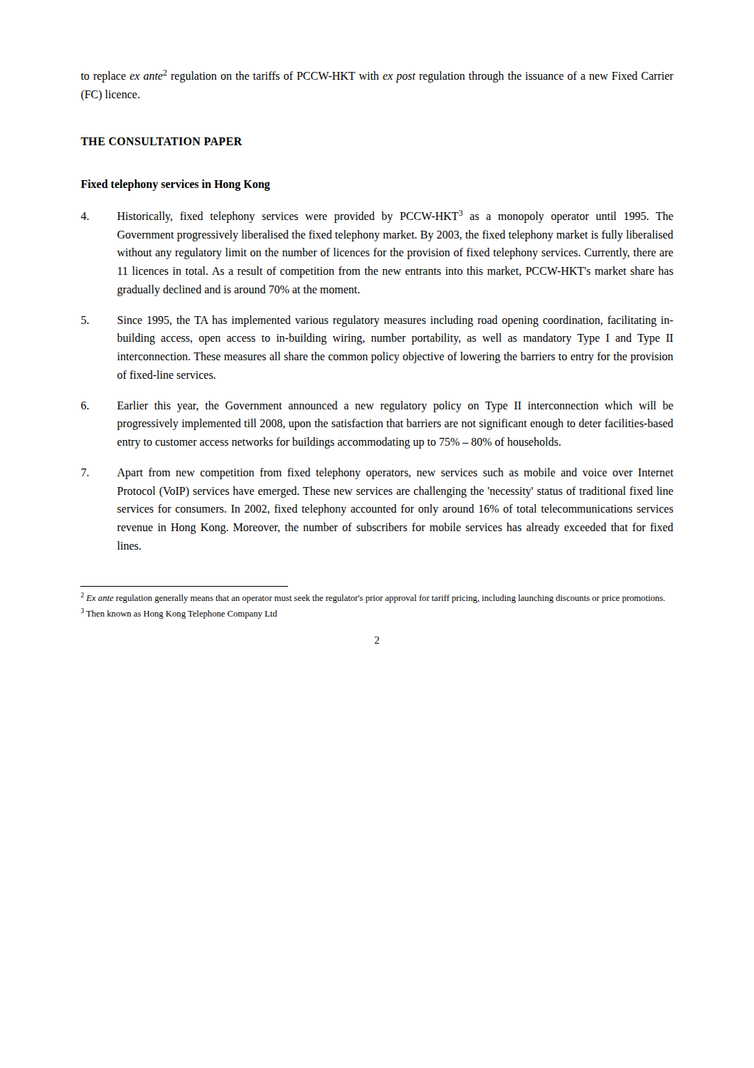to replace ex ante2 regulation on the tariffs of PCCW-HKT with ex post regulation through the issuance of a new Fixed Carrier (FC) licence.
THE CONSULTATION PAPER
Fixed telephony services in Hong Kong
4.
Historically, fixed telephony services were provided by PCCW-HKT3 as a monopoly operator until 1995. The Government progressively liberalised the fixed telephony market. By 2003, the fixed telephony market is fully liberalised without any regulatory limit on the number of licences for the provision of fixed telephony services. Currently, there are 11 licences in total. As a result of competition from the new entrants into this market, PCCW-HKT's market share has gradually declined and is around 70% at the moment.
5.
Since 1995, the TA has implemented various regulatory measures including road opening coordination, facilitating in-building access, open access to in-building wiring, number portability, as well as mandatory Type I and Type II interconnection. These measures all share the common policy objective of lowering the barriers to entry for the provision of fixed-line services.
6.
Earlier this year, the Government announced a new regulatory policy on Type II interconnection which will be progressively implemented till 2008, upon the satisfaction that barriers are not significant enough to deter facilities-based entry to customer access networks for buildings accommodating up to 75% – 80% of households.
7.
Apart from new competition from fixed telephony operators, new services such as mobile and voice over Internet Protocol (VoIP) services have emerged. These new services are challenging the 'necessity' status of traditional fixed line services for consumers. In 2002, fixed telephony accounted for only around 16% of total telecommunications services revenue in Hong Kong. Moreover, the number of subscribers for mobile services has already exceeded that for fixed lines.
2 Ex ante regulation generally means that an operator must seek the regulator's prior approval for tariff pricing, including launching discounts or price promotions.
3 Then known as Hong Kong Telephone Company Ltd
2